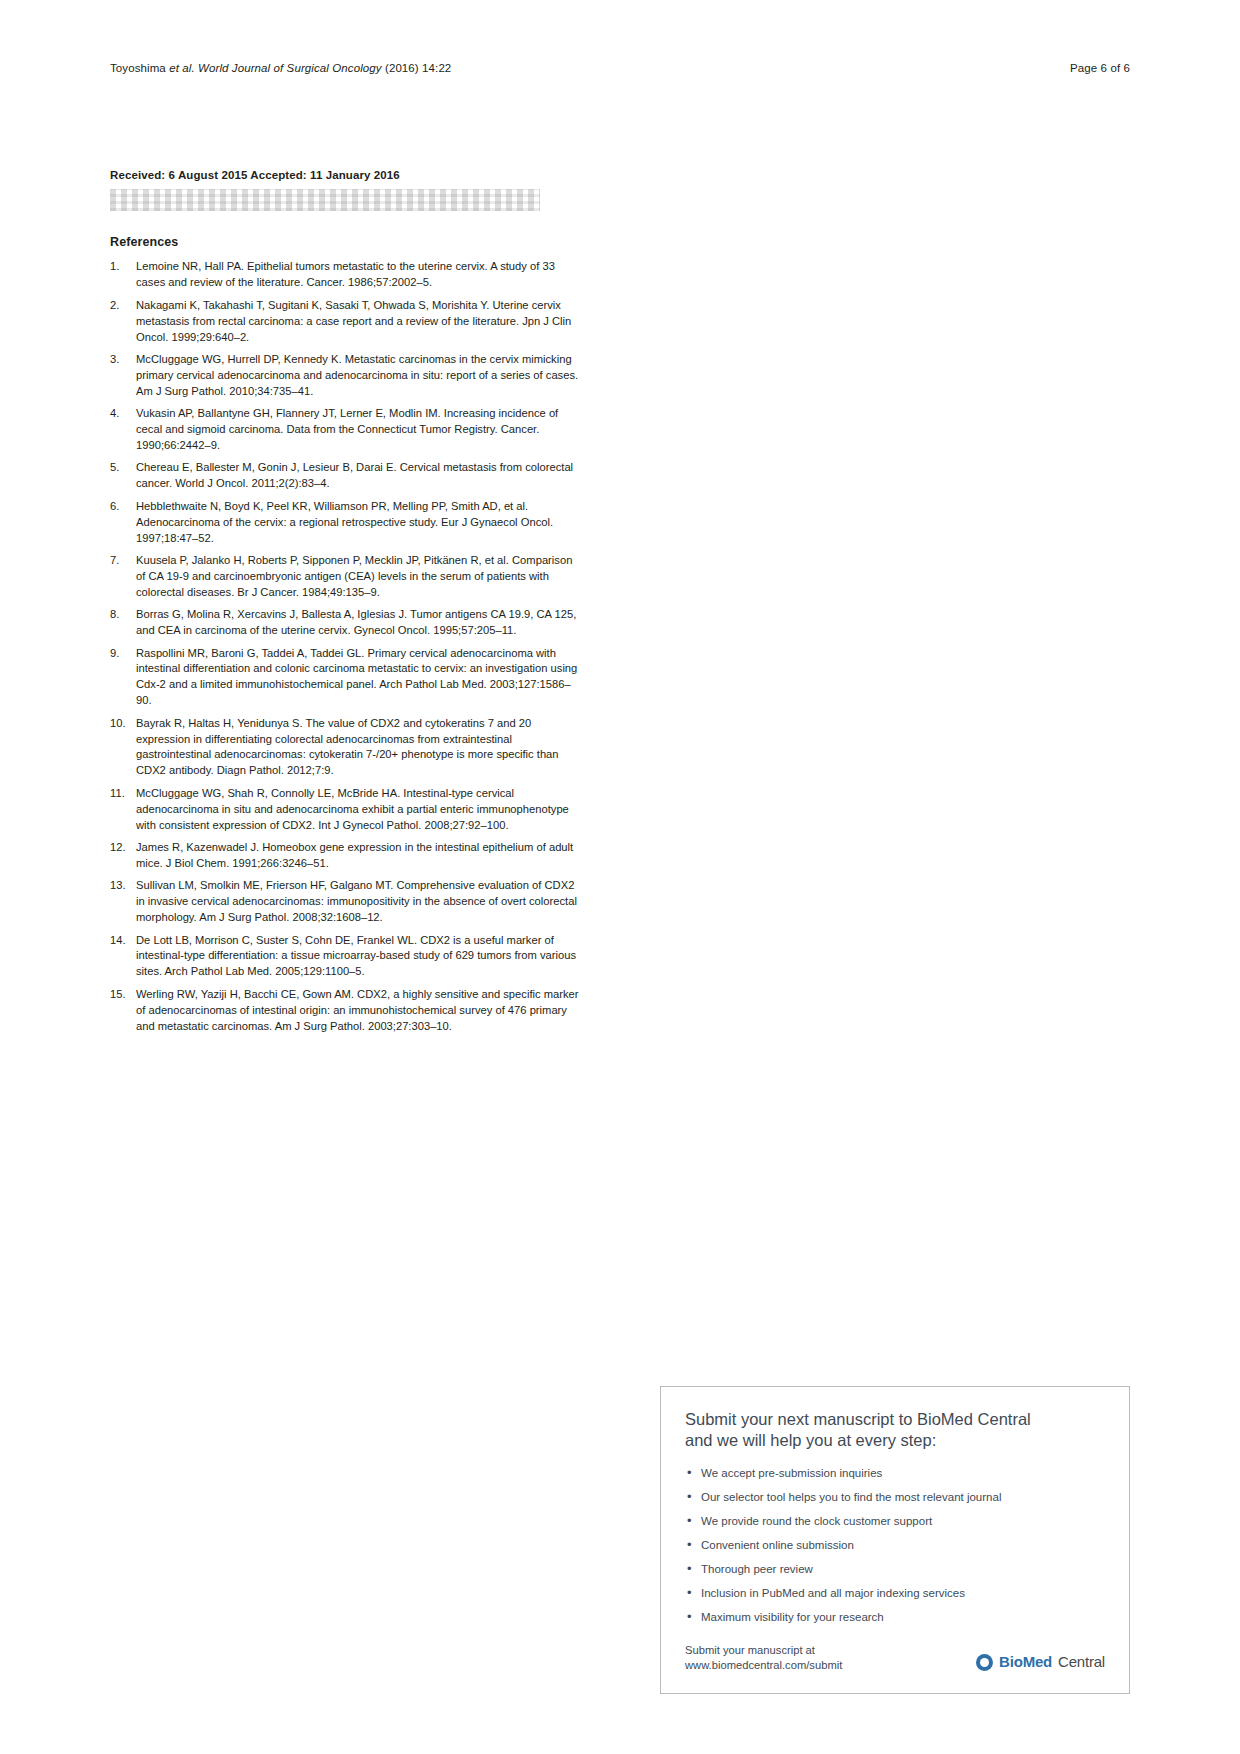Toyoshima et al. World Journal of Surgical Oncology (2016) 14:22
Page 6 of 6
Received: 6 August 2015 Accepted: 11 January 2016
References
Lemoine NR, Hall PA. Epithelial tumors metastatic to the uterine cervix. A study of 33 cases and review of the literature. Cancer. 1986;57:2002–5.
Nakagami K, Takahashi T, Sugitani K, Sasaki T, Ohwada S, Morishita Y. Uterine cervix metastasis from rectal carcinoma: a case report and a review of the literature. Jpn J Clin Oncol. 1999;29:640–2.
McCluggage WG, Hurrell DP, Kennedy K. Metastatic carcinomas in the cervix mimicking primary cervical adenocarcinoma and adenocarcinoma in situ: report of a series of cases. Am J Surg Pathol. 2010;34:735–41.
Vukasin AP, Ballantyne GH, Flannery JT, Lerner E, Modlin IM. Increasing incidence of cecal and sigmoid carcinoma. Data from the Connecticut Tumor Registry. Cancer. 1990;66:2442–9.
Chereau E, Ballester M, Gonin J, Lesieur B, Darai E. Cervical metastasis from colorectal cancer. World J Oncol. 2011;2(2):83–4.
Hebblethwaite N, Boyd K, Peel KR, Williamson PR, Melling PP, Smith AD, et al. Adenocarcinoma of the cervix: a regional retrospective study. Eur J Gynaecol Oncol. 1997;18:47–52.
Kuusela P, Jalanko H, Roberts P, Sipponen P, Mecklin JP, Pitkänen R, et al. Comparison of CA 19-9 and carcinoembryonic antigen (CEA) levels in the serum of patients with colorectal diseases. Br J Cancer. 1984;49:135–9.
Borras G, Molina R, Xercavins J, Ballesta A, Iglesias J. Tumor antigens CA 19.9, CA 125, and CEA in carcinoma of the uterine cervix. Gynecol Oncol. 1995;57:205–11.
Raspollini MR, Baroni G, Taddei A, Taddei GL. Primary cervical adenocarcinoma with intestinal differentiation and colonic carcinoma metastatic to cervix: an investigation using Cdx-2 and a limited immunohistochemical panel. Arch Pathol Lab Med. 2003;127:1586–90.
Bayrak R, Haltas H, Yenidunya S. The value of CDX2 and cytokeratins 7 and 20 expression in differentiating colorectal adenocarcinomas from extraintestinal gastrointestinal adenocarcinomas: cytokeratin 7-/20+ phenotype is more specific than CDX2 antibody. Diagn Pathol. 2012;7:9.
McCluggage WG, Shah R, Connolly LE, McBride HA. Intestinal-type cervical adenocarcinoma in situ and adenocarcinoma exhibit a partial enteric immunophenotype with consistent expression of CDX2. Int J Gynecol Pathol. 2008;27:92–100.
James R, Kazenwadel J. Homeobox gene expression in the intestinal epithelium of adult mice. J Biol Chem. 1991;266:3246–51.
Sullivan LM, Smolkin ME, Frierson HF, Galgano MT. Comprehensive evaluation of CDX2 in invasive cervical adenocarcinomas: immunopositivity in the absence of overt colorectal morphology. Am J Surg Pathol. 2008;32:1608–12.
De Lott LB, Morrison C, Suster S, Cohn DE, Frankel WL. CDX2 is a useful marker of intestinal-type differentiation: a tissue microarray-based study of 629 tumors from various sites. Arch Pathol Lab Med. 2005;129:1100–5.
Werling RW, Yaziji H, Bacchi CE, Gown AM. CDX2, a highly sensitive and specific marker of adenocarcinomas of intestinal origin: an immunohistochemical survey of 476 primary and metastatic carcinomas. Am J Surg Pathol. 2003;27:303–10.
Submit your next manuscript to BioMed Central
and we will help you at every step:
We accept pre-submission inquiries
Our selector tool helps you to find the most relevant journal
We provide round the clock customer support
Convenient online submission
Thorough peer review
Inclusion in PubMed and all major indexing services
Maximum visibility for your research
Submit your manuscript at
www.biomedcentral.com/submit
BioMed Central